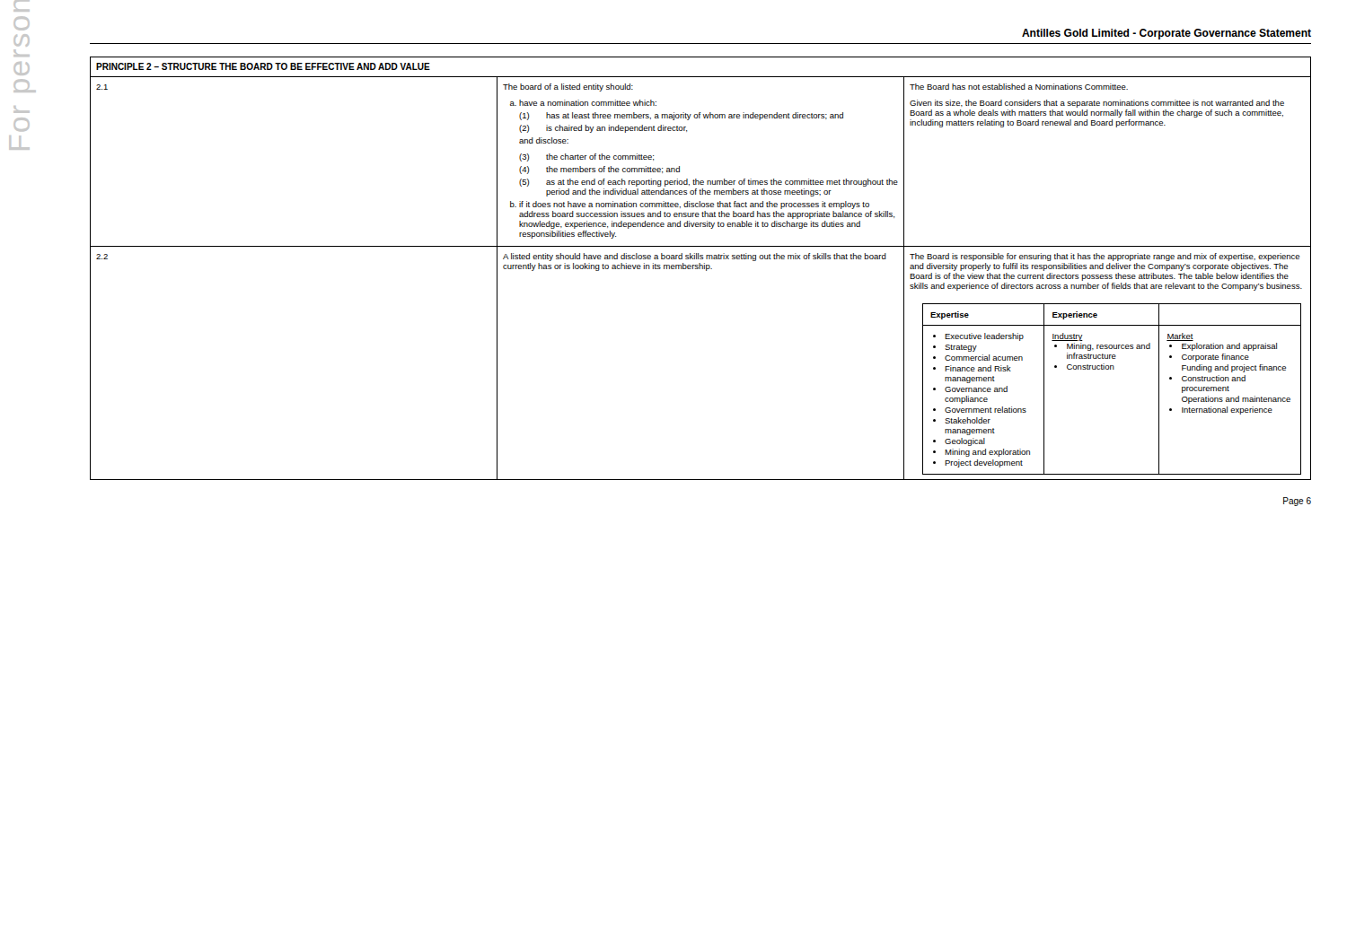For personal use only
Antilles Gold Limited - Corporate Governance Statement
| PRINCIPLE 2 – STRUCTURE THE BOARD TO BE EFFECTIVE AND ADD VALUE |
| 2.1 | The board of a listed entity should: have a nomination committee which: (1) has at least three members, a majority of whom are independent directors; and (2) is chaired by an independent director, and disclose: (3) the charter of the committee; (4) the members of the committee; and (5) as at the end of each reporting period, the number of times the committee met throughout the period and the individual attendances of the members at those meetings; or if it does not have a nomination committee, disclose that fact and the processes it employs to address board succession issues and to ensure that the board has the appropriate balance of skills, knowledge, experience, independence and diversity to enable it to discharge its duties and responsibilities effectively. | The Board has not established a Nominations Committee. Given its size, the Board considers that a separate nominations committee is not warranted and the Board as a whole deals with matters that would normally fall within the charge of such a committee, including matters relating to Board renewal and Board performance. |
| 2.2 | A listed entity should have and disclose a board skills matrix setting out the mix of skills that the board currently has or is looking to achieve in its membership. | The Board is responsible for ensuring that it has the appropriate range and mix of expertise, experience and diversity properly to fulfil its responsibilities and deliver the Company’s corporate objectives. The Board is of the view that the current directors possess these attributes. The table below identifies the skills and experience of directors across a number of fields that are relevant to the Company’s business. / Expertise / Experience / / / --- / --- / --- / / Executive leadership Strategy Commercial acumen Finance and Risk management Governance and compliance Government relations Stakeholder management Geological Mining and exploration Project development / Industry Mining, resources and infrastructure Construction / Market Exploration and appraisal Corporate finance Funding and project finance Construction and procurement Operations and maintenance International experience / |
Page 6